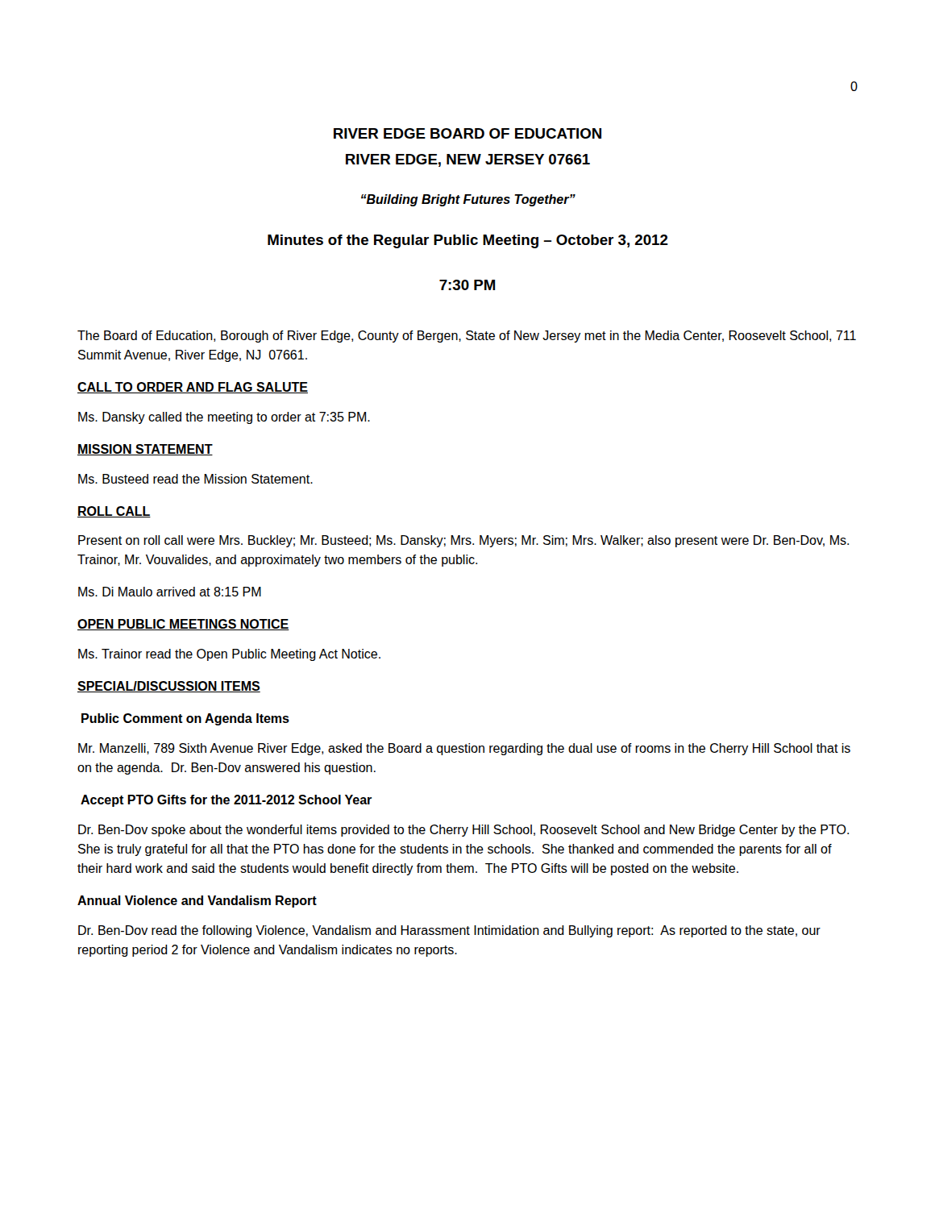0
RIVER EDGE BOARD OF EDUCATION
RIVER EDGE, NEW JERSEY 07661
“Building Bright Futures Together”
Minutes of the Regular Public Meeting – October 3, 2012
7:30 PM
The Board of Education, Borough of River Edge, County of Bergen, State of New Jersey met in the Media Center, Roosevelt School, 711 Summit Avenue, River Edge, NJ 07661.
CALL TO ORDER AND FLAG SALUTE
Ms. Dansky called the meeting to order at 7:35 PM.
MISSION STATEMENT
Ms. Busteed read the Mission Statement.
ROLL CALL
Present on roll call were Mrs. Buckley; Mr. Busteed; Ms. Dansky; Mrs. Myers; Mr. Sim; Mrs. Walker; also present were Dr. Ben-Dov, Ms. Trainor, Mr. Vouvalides, and approximately two members of the public.
Ms. Di Maulo arrived at 8:15 PM
OPEN PUBLIC MEETINGS NOTICE
Ms. Trainor read the Open Public Meeting Act Notice.
SPECIAL/DISCUSSION ITEMS
Public Comment on Agenda Items
Mr. Manzelli, 789 Sixth Avenue River Edge, asked the Board a question regarding the dual use of rooms in the Cherry Hill School that is on the agenda. Dr. Ben-Dov answered his question.
Accept PTO Gifts for the 2011-2012 School Year
Dr. Ben-Dov spoke about the wonderful items provided to the Cherry Hill School, Roosevelt School and New Bridge Center by the PTO. She is truly grateful for all that the PTO has done for the students in the schools. She thanked and commended the parents for all of their hard work and said the students would benefit directly from them. The PTO Gifts will be posted on the website.
Annual Violence and Vandalism Report
Dr. Ben-Dov read the following Violence, Vandalism and Harassment Intimidation and Bullying report: As reported to the state, our reporting period 2 for Violence and Vandalism indicates no reports.